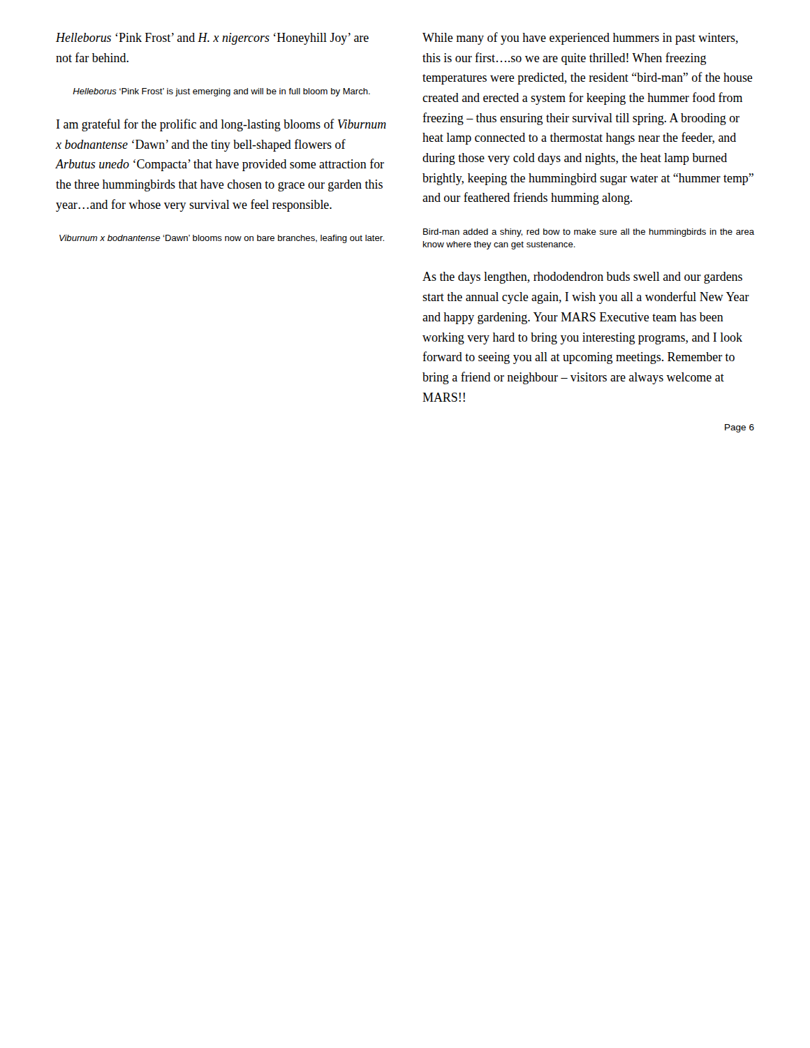Helleborus ‘Pink Frost’ and H. x nigercors ‘Honeyhill Joy’ are not far behind.
Helleborus ‘Pink Frost’ is just emerging and will be in full bloom by March.
I am grateful for the prolific and long-lasting blooms of Viburnum x bodnantense ‘Dawn’ and the tiny bell-shaped flowers of Arbutus unedo ‘Compacta’ that have provided some attraction for the three hummingbirds that have chosen to grace our garden this year…and for whose very survival we feel responsible.
Viburnum x bodnantense ‘Dawn’ blooms now on bare branches, leafing out later.
While many of you have experienced hummers in past winters, this is our first….so we are quite thrilled! When freezing temperatures were predicted, the resident “bird-man” of the house created and erected a system for keeping the hummer food from freezing – thus ensuring their survival till spring. A brooding or heat lamp connected to a thermostat hangs near the feeder, and during those very cold days and nights, the heat lamp burned brightly, keeping the hummingbird sugar water at “hummer temp” and our feathered friends humming along.
Bird-man added a shiny, red bow to make sure all the hummingbirds in the area know where they can get sustenance.
As the days lengthen, rhododendron buds swell and our gardens start the annual cycle again, I wish you all a wonderful New Year and happy gardening. Your MARS Executive team has been working very hard to bring you interesting programs, and I look forward to seeing you all at upcoming meetings. Remember to bring a friend or neighbour – visitors are always welcome at MARS!!
Page 6